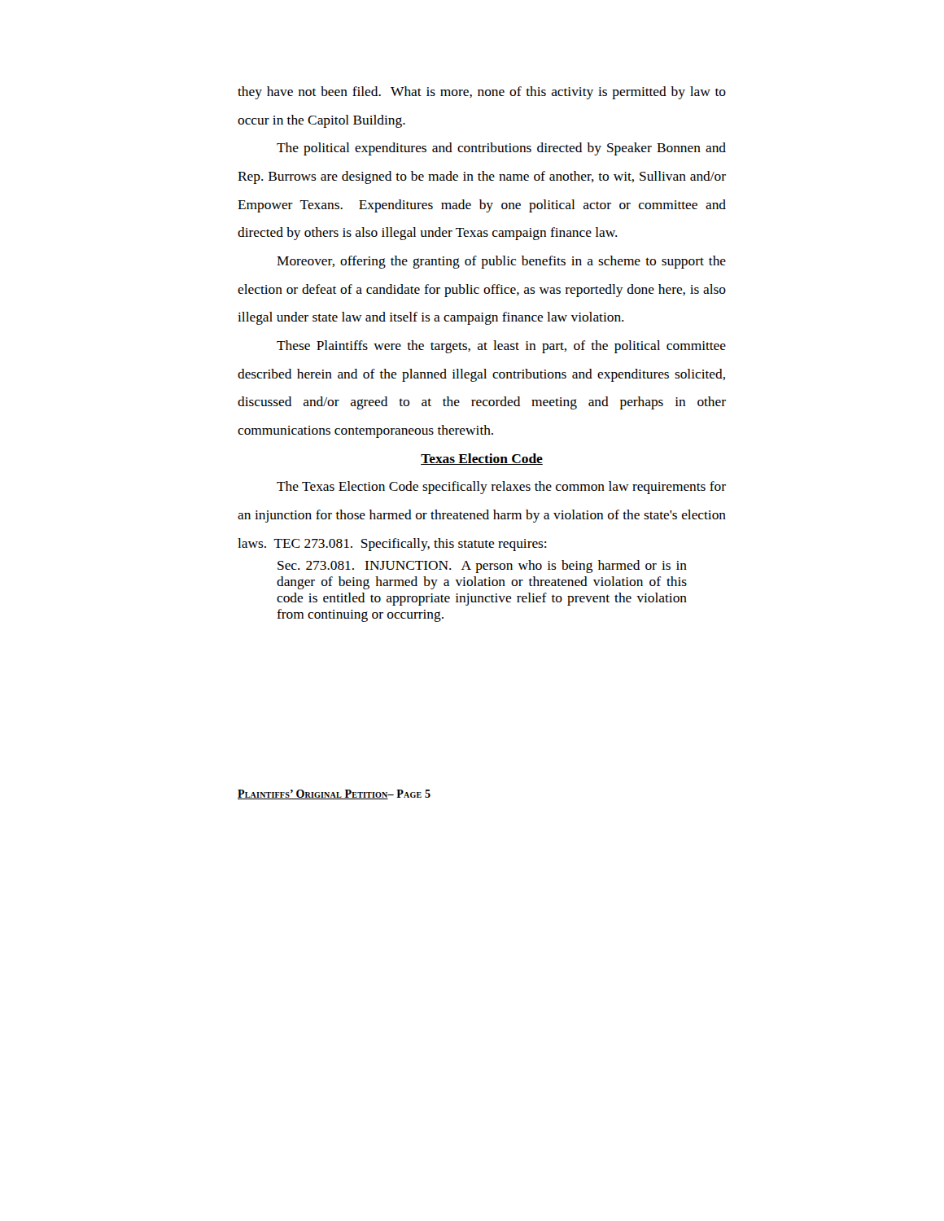they have not been filed. What is more, none of this activity is permitted by law to occur in the Capitol Building.
The political expenditures and contributions directed by Speaker Bonnen and Rep. Burrows are designed to be made in the name of another, to wit, Sullivan and/or Empower Texans. Expenditures made by one political actor or committee and directed by others is also illegal under Texas campaign finance law.
Moreover, offering the granting of public benefits in a scheme to support the election or defeat of a candidate for public office, as was reportedly done here, is also illegal under state law and itself is a campaign finance law violation.
These Plaintiffs were the targets, at least in part, of the political committee described herein and of the planned illegal contributions and expenditures solicited, discussed and/or agreed to at the recorded meeting and perhaps in other communications contemporaneous therewith.
Texas Election Code
The Texas Election Code specifically relaxes the common law requirements for an injunction for those harmed or threatened harm by a violation of the state's election laws. TEC 273.081. Specifically, this statute requires:
Sec. 273.081. INJUNCTION. A person who is being harmed or is in danger of being harmed by a violation or threatened violation of this code is entitled to appropriate injunctive relief to prevent the violation from continuing or occurring.
Plaintiffs’ Original Petition– Page 5